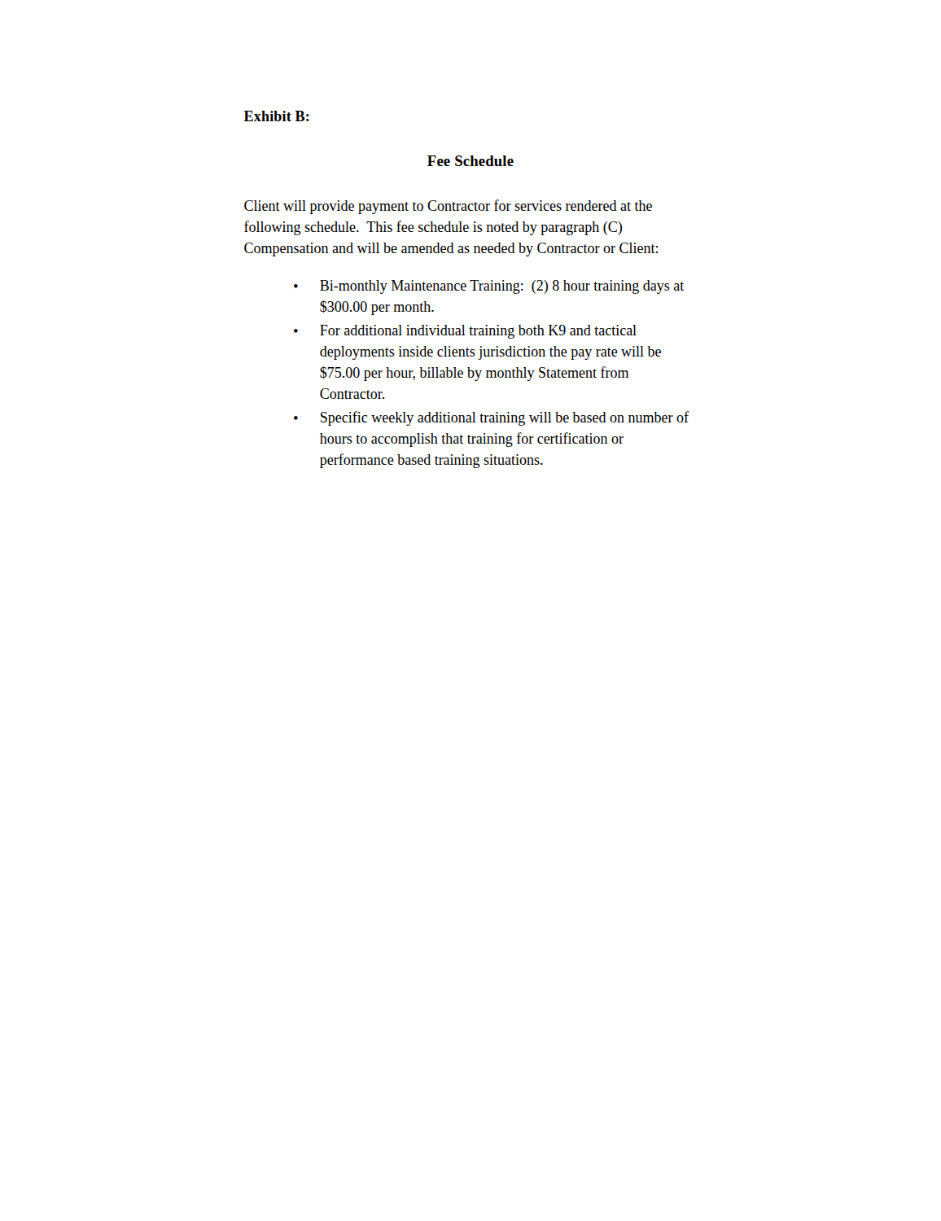Exhibit B:
Fee Schedule
Client will provide payment to Contractor for services rendered at the following schedule. This fee schedule is noted by paragraph (C) Compensation and will be amended as needed by Contractor or Client:
Bi-monthly Maintenance Training: (2) 8 hour training days at $300.00 per month.
For additional individual training both K9 and tactical deployments inside clients jurisdiction the pay rate will be $75.00 per hour, billable by monthly Statement from Contractor.
Specific weekly additional training will be based on number of hours to accomplish that training for certification or performance based training situations.